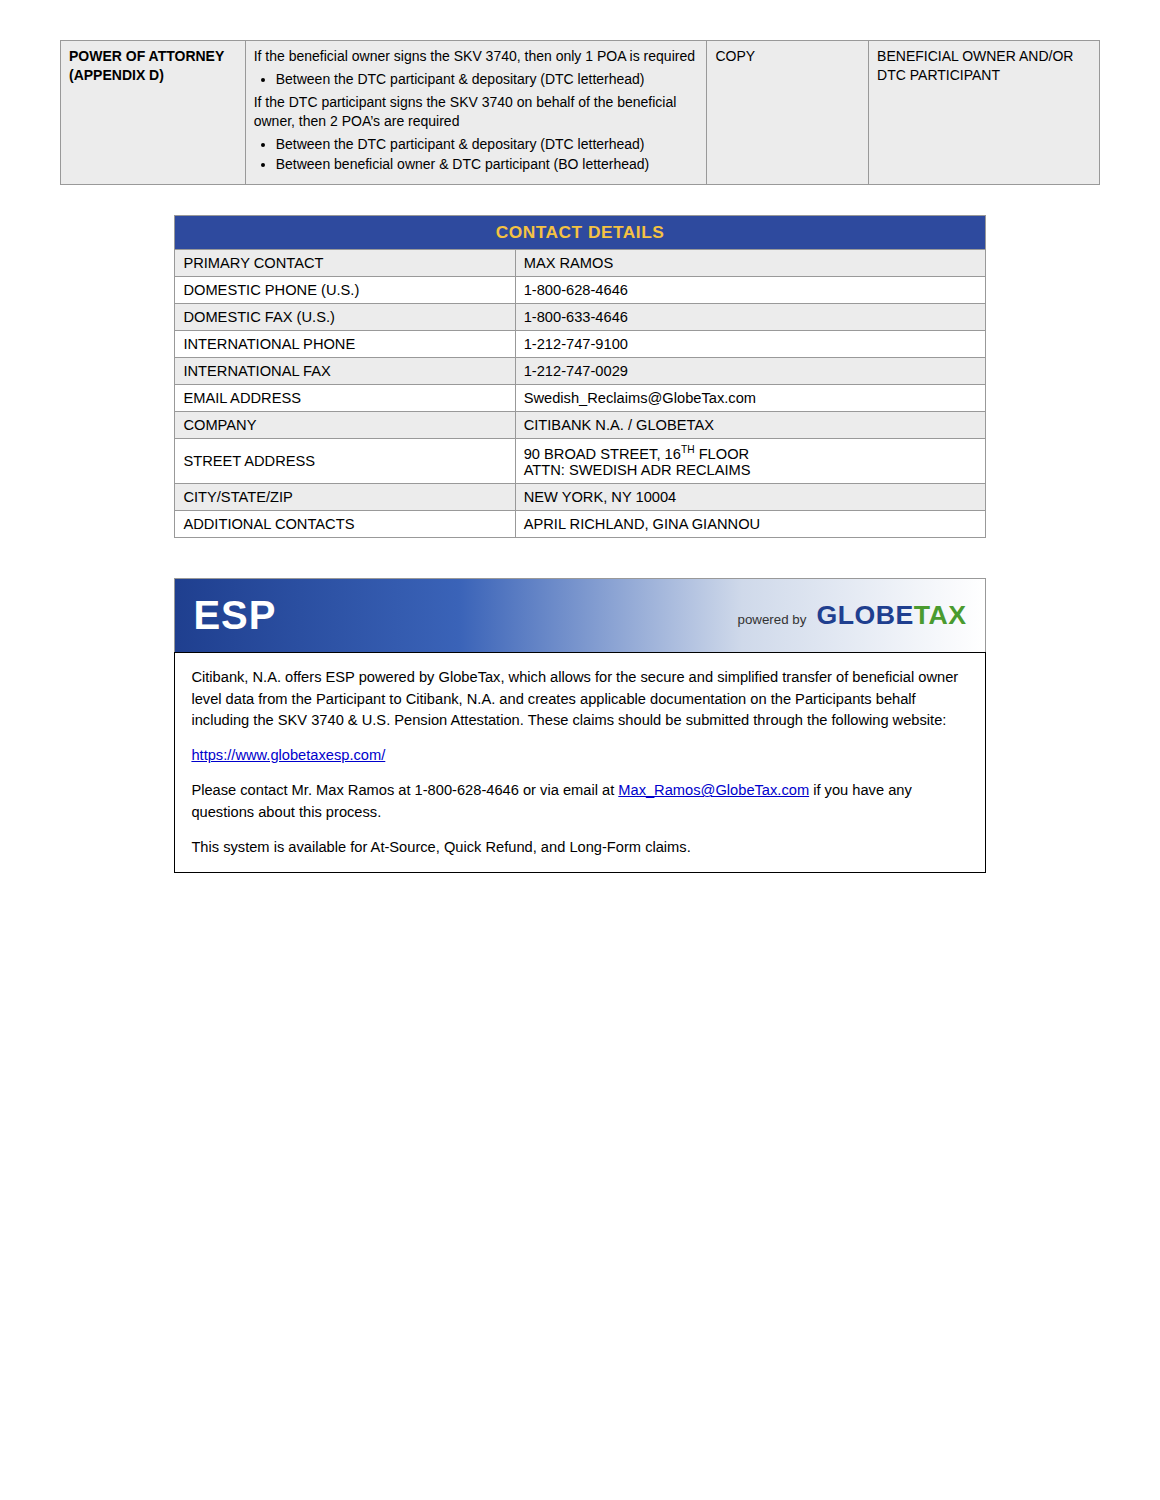| POWER OF ATTORNEY (APPENDIX D) | If the beneficial owner signs the SKV 3740, then only 1 POA is required Between the DTC participant & depositary (DTC letterhead) If the DTC participant signs the SKV 3740 on behalf of the beneficial owner, then 2 POA’s are required Between the DTC participant & depositary (DTC letterhead) Between beneficial owner & DTC participant (BO letterhead) | COPY | BENEFICIAL OWNER AND/OR DTC PARTICIPANT |
CONTACT DETAILS
| PRIMARY CONTACT | MAX RAMOS |
| DOMESTIC PHONE (U.S.) | 1-800-628-4646 |
| DOMESTIC FAX (U.S.) | 1-800-633-4646 |
| INTERNATIONAL PHONE | 1-212-747-9100 |
| INTERNATIONAL FAX | 1-212-747-0029 |
| EMAIL ADDRESS | Swedish_Reclaims@GlobeTax.com |
| COMPANY | CITIBANK N.A. / GLOBETAX |
| STREET ADDRESS | 90 BROAD STREET, 16 TH FLOOR ATTN: SWEDISH ADR RECLAIMS |
| CITY/STATE/ZIP | NEW YORK, NY 10004 |
| ADDITIONAL CONTACTS | APRIL RICHLAND, GINA GIANNOU |
ESP powered by GLOBETAX
Citibank, N.A. offers ESP powered by GlobeTax, which allows for the secure and simplified transfer of beneficial owner level data from the Participant to Citibank, N.A. and creates applicable documentation on the Participants behalf including the SKV 3740 & U.S. Pension Attestation. These claims should be submitted through the following website:
https://www.globetaxesp.com/
Please contact Mr. Max Ramos at 1-800-628-4646 or via email at Max_Ramos@GlobeTax.com if you have any questions about this process.
This system is available for At-Source, Quick Refund, and Long-Form claims.